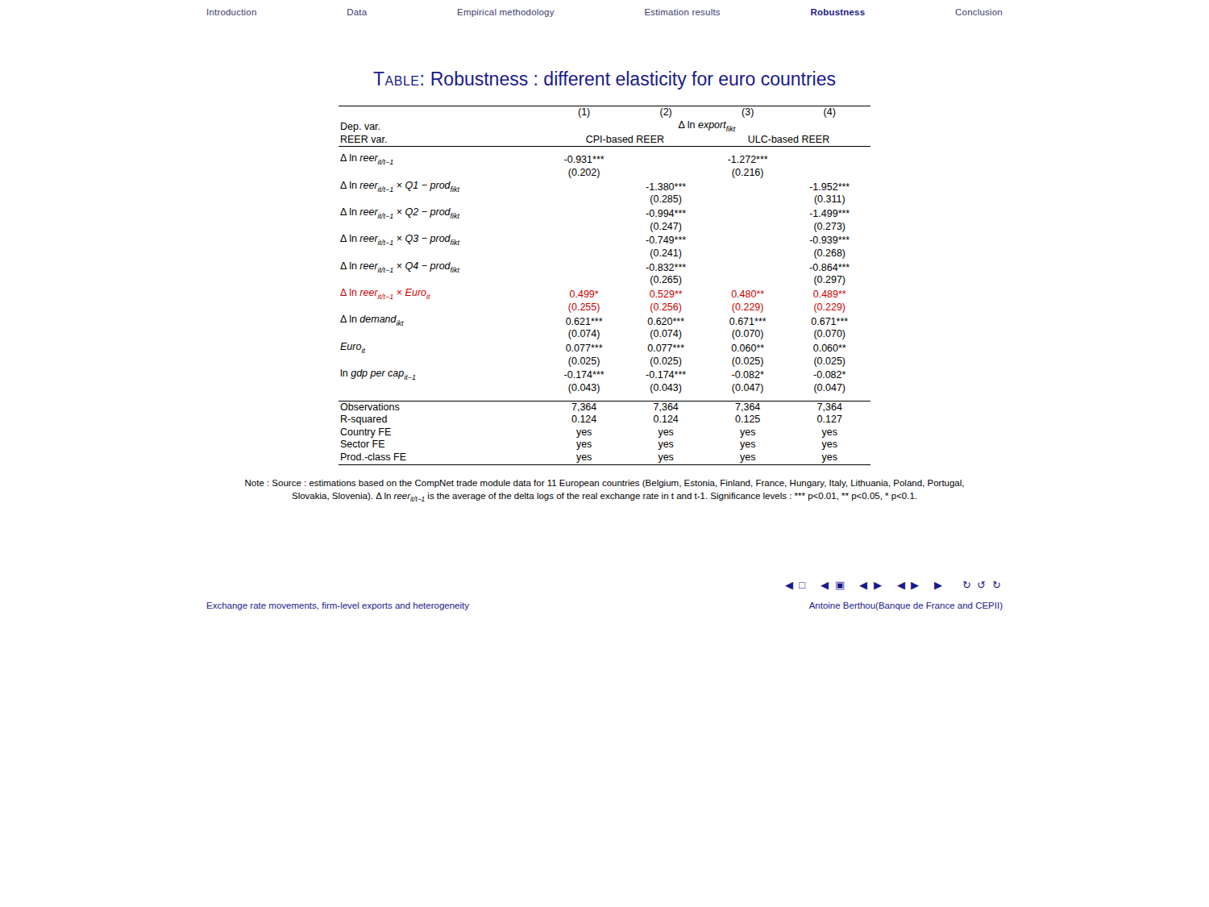Introduction Data Empirical methodology Estimation results Robustness Conclusion
Table: Robustness : different elasticity for euro countries
| | (1) | (2) | (3) | (4) |
| Dep. var. | Δ ln export fikt |
| REER var. | CPI-based REER | ULC-based REER |
| Δ ln reer it/t−1 | -0.931*** | | -1.272*** | |
| | (0.202) | | (0.216) | |
| Δ ln reer it/t−1 × Q1 − prod fikt | | -1.380*** | | -1.952*** |
| | | (0.285) | | (0.311) |
| Δ ln reer it/t−1 × Q2 − prod fikt | | -0.994*** | | -1.499*** |
| | | (0.247) | | (0.273) |
| Δ ln reer it/t−1 × Q3 − prod fikt | | -0.749*** | | -0.939*** |
| | | (0.241) | | (0.268) |
| Δ ln reer it/t−1 × Q4 − prod fikt | | -0.832*** | | -0.864*** |
| | | (0.265) | | (0.297) |
| Δ ln reer it/t−1 × Euro it | 0.499* | 0.529** | 0.480** | 0.489** |
| | (0.255) | (0.256) | (0.229) | (0.229) |
| Δ ln demand ikt | 0.621*** | 0.620*** | 0.671*** | 0.671*** |
| | (0.074) | (0.074) | (0.070) | (0.070) |
| Euro it | 0.077*** | 0.077*** | 0.060** | 0.060** |
| | (0.025) | (0.025) | (0.025) | (0.025) |
| ln gdp per cap it−1 | -0.174*** | -0.174*** | -0.082* | -0.082* |
| | (0.043) | (0.043) | (0.047) | (0.047) |
| Observations | 7,364 | 7,364 | 7,364 | 7,364 |
| R-squared | 0.124 | 0.124 | 0.125 | 0.127 |
| Country FE | yes | yes | yes | yes |
| Sector FE | yes | yes | yes | yes |
| Prod.-class FE | yes | yes | yes | yes |
Note : Source : estimations based on the CompNet trade module data for 11 European countries (Belgium, Estonia, Finland, France, Hungary, Italy, Lithuania, Poland, Portugal, Slovakia, Slovenia). Δ ln reerit/t−1 is the average of the delta logs of the real exchange rate in t and t-1. Significance levels : *** p<0.01, ** p<0.05, * p<0.1.
◀ □ ◀ ▣ ◀ ▶ ◀ ▶ ▶ ↻ ↺ ↻
Exchange rate movements, firm-level exports and heterogeneity Antoine Berthou(Banque de France and CEPII)